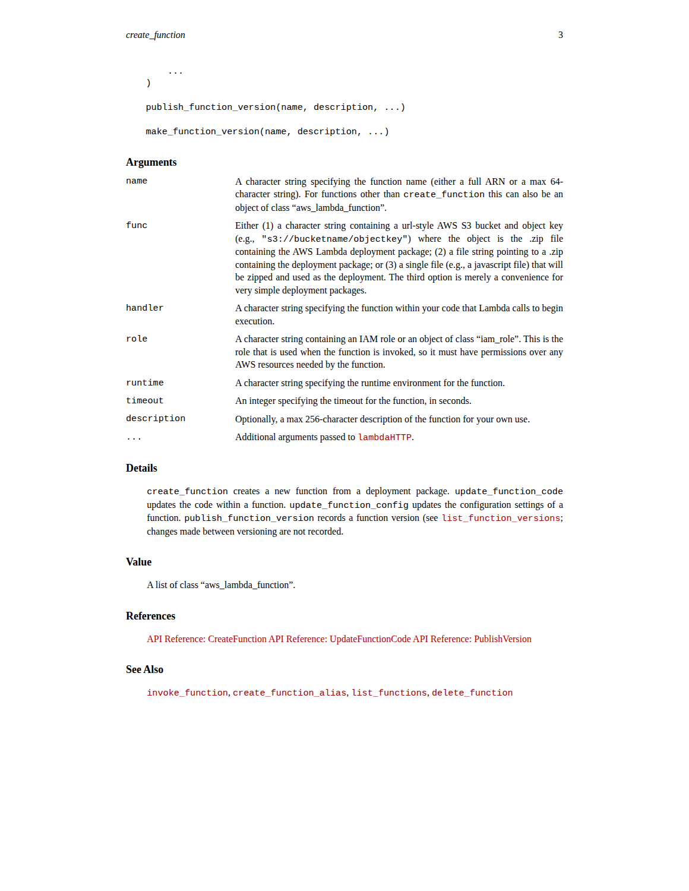create_function 3
    ...
)

publish_function_version(name, description, ...)

make_function_version(name, description, ...)
Arguments
name
A character string specifying the function name (either a full ARN or a max 64-character string). For functions other than create_function this can also be an object of class “aws_lambda_function”.
func
Either (1) a character string containing a url-style AWS S3 bucket and object key (e.g., "s3://bucketname/objectkey") where the object is the .zip file containing the AWS Lambda deployment package; (2) a file string pointing to a .zip containing the deployment package; or (3) a single file (e.g., a javascript file) that will be zipped and used as the deployment. The third option is merely a convenience for very simple deployment packages.
handler
A character string specifying the function within your code that Lambda calls to begin execution.
role
A character string containing an IAM role or an object of class “iam_role”. This is the role that is used when the function is invoked, so it must have permissions over any AWS resources needed by the function.
runtime
A character string specifying the runtime environment for the function.
timeout
An integer specifying the timeout for the function, in seconds.
description
Optionally, a max 256-character description of the function for your own use.
...
Additional arguments passed to lambdaHTTP.
Details
create_function creates a new function from a deployment package. update_function_code updates the code within a function. update_function_config updates the configuration settings of a function. publish_function_version records a function version (see list_function_versions; changes made between versioning are not recorded.
Value
A list of class “aws_lambda_function”.
References
API Reference: CreateFunction API Reference: UpdateFunctionCode API Reference: PublishVersion
See Also
invoke_function, create_function_alias, list_functions, delete_function